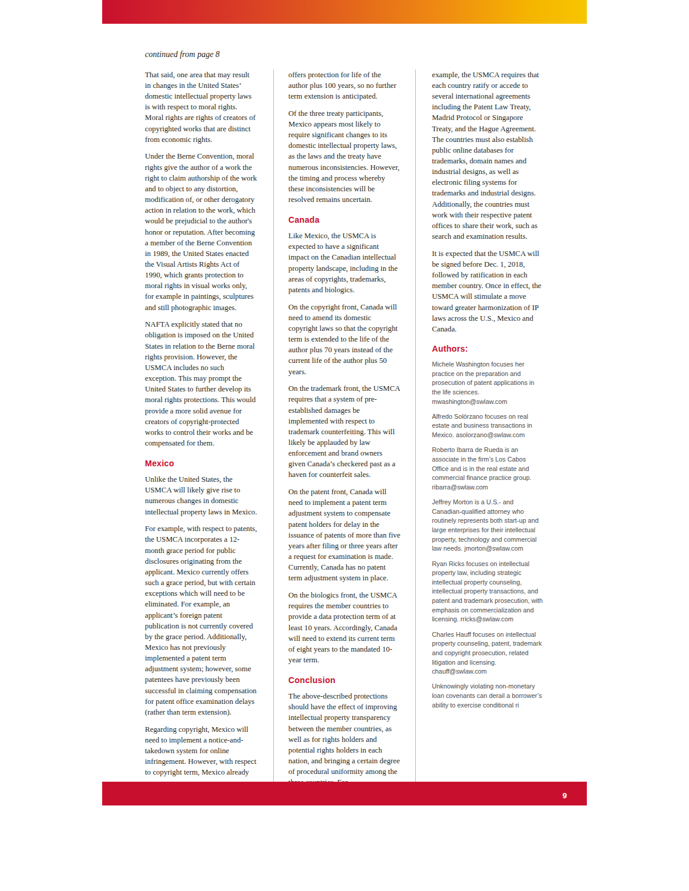continued from page 8
That said, one area that may result in changes in the United States’ domestic intellectual property laws is with respect to moral rights. Moral rights are rights of creators of copyrighted works that are distinct from economic rights.
Under the Berne Convention, moral rights give the author of a work the right to claim authorship of the work and to object to any distortion, modification of, or other derogatory action in relation to the work, which would be prejudicial to the author's honor or reputation. After becoming a member of the Berne Convention in 1989, the United States enacted the Visual Artists Rights Act of 1990, which grants protection to moral rights in visual works only, for example in paintings, sculptures and still photographic images.
NAFTA explicitly stated that no obligation is imposed on the United States in relation to the Berne moral rights provision. However, the USMCA includes no such exception. This may prompt the United States to further develop its moral rights protections. This would provide a more solid avenue for creators of copyright-protected works to control their works and be compensated for them.
Mexico
Unlike the United States, the USMCA will likely give rise to numerous changes in domestic intellectual property laws in Mexico.
For example, with respect to patents, the USMCA incorporates a 12-month grace period for public disclosures originating from the applicant. Mexico currently offers such a grace period, but with certain exceptions which will need to be eliminated. For example, an applicant’s foreign patent publication is not currently covered by the grace period. Additionally, Mexico has not previously implemented a patent term adjustment system; however, some patentees have previously been successful in claiming compensation for patent office examination delays (rather than term extension).
Regarding copyright, Mexico will need to implement a notice-and-takedown system for online infringement. However, with respect to copyright term, Mexico already
offers protection for life of the author plus 100 years, so no further term extension is anticipated.
Of the three treaty participants, Mexico appears most likely to require significant changes to its domestic intellectual property laws, as the laws and the treaty have numerous inconsistencies. However, the timing and process whereby these inconsistencies will be resolved remains uncertain.
Canada
Like Mexico, the USMCA is expected to have a significant impact on the Canadian intellectual property landscape, including in the areas of copyrights, trademarks, patents and biologics.
On the copyright front, Canada will need to amend its domestic copyright laws so that the copyright term is extended to the life of the author plus 70 years instead of the current life of the author plus 50 years.
On the trademark front, the USMCA requires that a system of pre-established damages be implemented with respect to trademark counterfeiting. This will likely be applauded by law enforcement and brand owners given Canada’s checkered past as a haven for counterfeit sales.
On the patent front, Canada will need to implement a patent term adjustment system to compensate patent holders for delay in the issuance of patents of more than five years after filing or three years after a request for examination is made. Currently, Canada has no patent term adjustment system in place.
On the biologics front, the USMCA requires the member countries to provide a data protection term of at least 10 years. Accordingly, Canada will need to extend its current term of eight years to the mandated 10-year term.
Conclusion
The above-described protections should have the effect of improving intellectual property transparency between the member countries, as well as for rights holders and potential rights holders in each nation, and bringing a certain degree of procedural uniformity among the three countries. For
example, the USMCA requires that each country ratify or accede to several international agreements including the Patent Law Treaty, Madrid Protocol or Singapore Treaty, and the Hague Agreement. The countries must also establish public online databases for trademarks, domain names and industrial designs, as well as electronic filing systems for trademarks and industrial designs. Additionally, the countries must work with their respective patent offices to share their work, such as search and examination results.
It is expected that the USMCA will be signed before Dec. 1, 2018, followed by ratification in each member country. Once in effect, the USMCA will stimulate a move toward greater harmonization of IP laws across the U.S., Mexico and Canada.
Authors:
Michele Washington focuses her practice on the preparation and prosecution of patent applications in the life sciences. mwashington@swlaw.com
Alfredo Solórzano focuses on real estate and business transactions in Mexico. asolorzano@swlaw.com
Roberto Ibarra de Rueda is an associate in the firm’s Los Cabos Office and is in the real estate and commercial finance practice group. ribarra@swlaw.com
Jeffrey Morton is a U.S.- and Canadian-qualified attorney who routinely represents both start-up and large enterprises for their intellectual property, technology and commercial law needs. jmorton@swlaw.com
Ryan Ricks focuses on intellectual property law, including strategic intellectual property counseling, intellectual property transactions, and patent and trademark prosecution, with emphasis on commercialization and licensing. rricks@swlaw.com
Charles Hauff focuses on intellectual property counseling, patent, trademark and copyright prosecution, related litigation and licensing. chauff@swlaw.com
Unknowingly violating non-monetary loan covenants can derail a borrower’s ability to exercise conditional ri
9